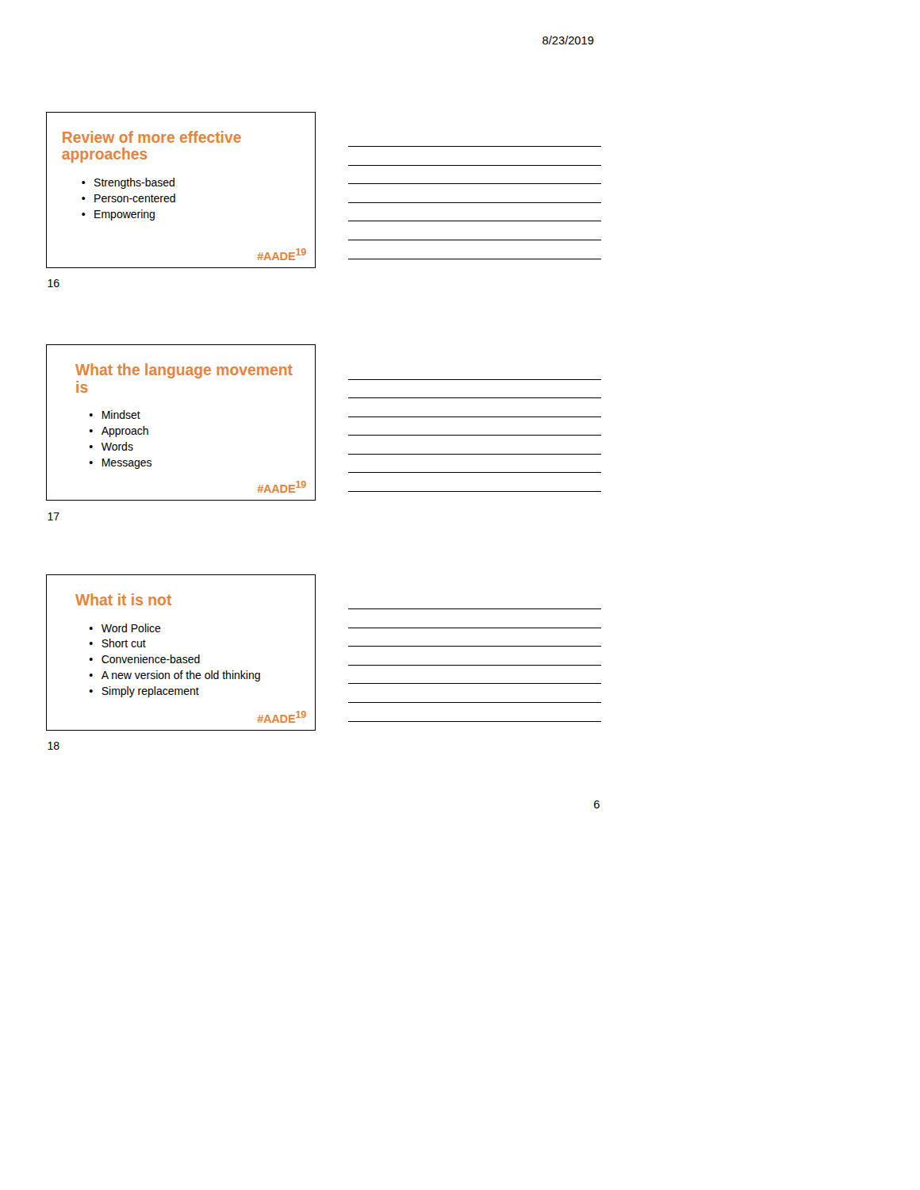8/23/2019
Review of more effective approaches
Strengths-based
Person-centered
Empowering
#AADE19
16
What the language movement is
Mindset
Approach
Words
Messages
#AADE19
17
What it is not
Word Police
Short cut
Convenience-based
A new version of the old thinking
Simply replacement
#AADE19
18
6